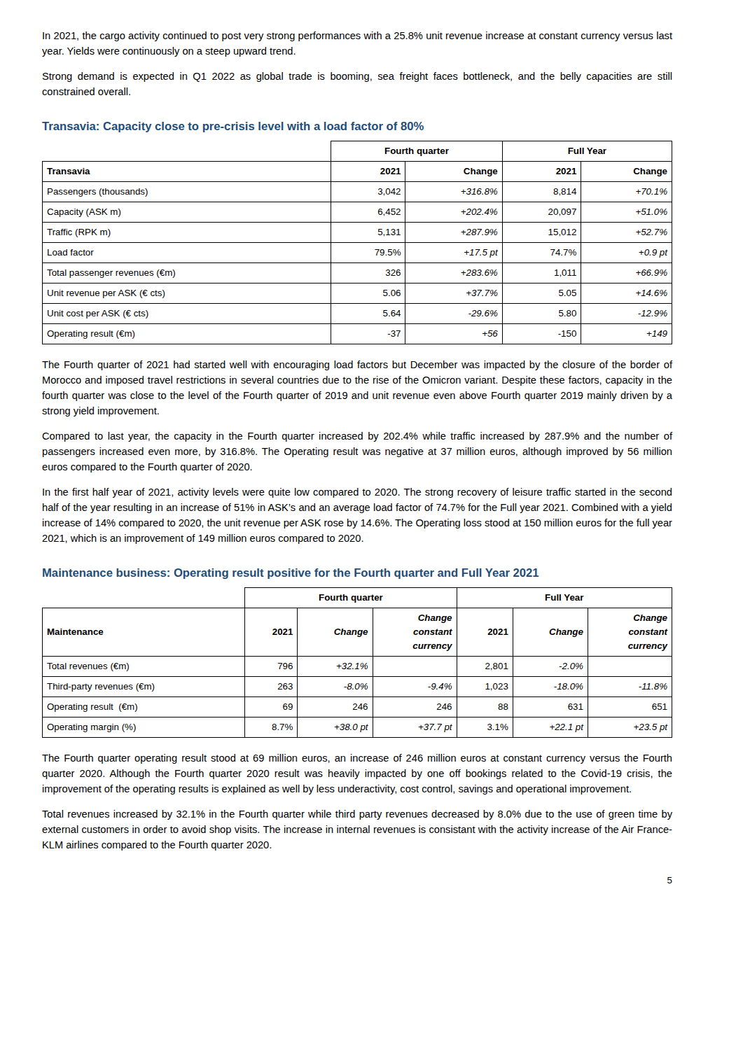In 2021, the cargo activity continued to post very strong performances with a 25.8% unit revenue increase at constant currency versus last year. Yields were continuously on a steep upward trend.
Strong demand is expected in Q1 2022 as global trade is booming, sea freight faces bottleneck, and the belly capacities are still constrained overall.
Transavia: Capacity close to pre-crisis level with a load factor of 80%
| | Fourth quarter | Full Year |
| --- | --- | --- |
| Transavia | 2021 | Change | 2021 | Change |
| Passengers (thousands) | 3,042 | +316.8% | 8,814 | +70.1% |
| Capacity (ASK m) | 6,452 | +202.4% | 20,097 | +51.0% |
| Traffic (RPK m) | 5,131 | +287.9% | 15,012 | +52.7% |
| Load factor | 79.5% | +17.5 pt | 74.7% | +0.9 pt |
| Total passenger revenues (€m) | 326 | +283.6% | 1,011 | +66.9% |
| Unit revenue per ASK (€ cts) | 5.06 | +37.7% | 5.05 | +14.6% |
| Unit cost per ASK (€ cts) | 5.64 | -29.6% | 5.80 | -12.9% |
| Operating result (€m) | -37 | +56 | -150 | +149 |
The Fourth quarter of 2021 had started well with encouraging load factors but December was impacted by the closure of the border of Morocco and imposed travel restrictions in several countries due to the rise of the Omicron variant. Despite these factors, capacity in the fourth quarter was close to the level of the Fourth quarter of 2019 and unit revenue even above Fourth quarter 2019 mainly driven by a strong yield improvement.
Compared to last year, the capacity in the Fourth quarter increased by 202.4% while traffic increased by 287.9% and the number of passengers increased even more, by 316.8%. The Operating result was negative at 37 million euros, although improved by 56 million euros compared to the Fourth quarter of 2020.
In the first half year of 2021, activity levels were quite low compared to 2020. The strong recovery of leisure traffic started in the second half of the year resulting in an increase of 51% in ASK’s and an average load factor of 74.7% for the Full year 2021. Combined with a yield increase of 14% compared to 2020, the unit revenue per ASK rose by 14.6%. The Operating loss stood at 150 million euros for the full year 2021, which is an improvement of 149 million euros compared to 2020.
Maintenance business: Operating result positive for the Fourth quarter and Full Year 2021
| | Fourth quarter | Full Year |
| --- | --- | --- |
| Maintenance | 2021 | Change | Change constant currency | 2021 | Change | Change constant currency |
| Total revenues (€m) | 796 | +32.1% | | 2,801 | -2.0% | |
| Third-party revenues (€m) | 263 | -8.0% | -9.4% | 1,023 | -18.0% | -11.8% |
| Operating result (€m) | 69 | 246 | 246 | 88 | 631 | 651 |
| Operating margin (%) | 8.7% | +38.0 pt | +37.7 pt | 3.1% | +22.1 pt | +23.5 pt |
The Fourth quarter operating result stood at 69 million euros, an increase of 246 million euros at constant currency versus the Fourth quarter 2020. Although the Fourth quarter 2020 result was heavily impacted by one off bookings related to the Covid-19 crisis, the improvement of the operating results is explained as well by less underactivity, cost control, savings and operational improvement.
Total revenues increased by 32.1% in the Fourth quarter while third party revenues decreased by 8.0% due to the use of green time by external customers in order to avoid shop visits. The increase in internal revenues is consistant with the activity increase of the Air France-KLM airlines compared to the Fourth quarter 2020.
5